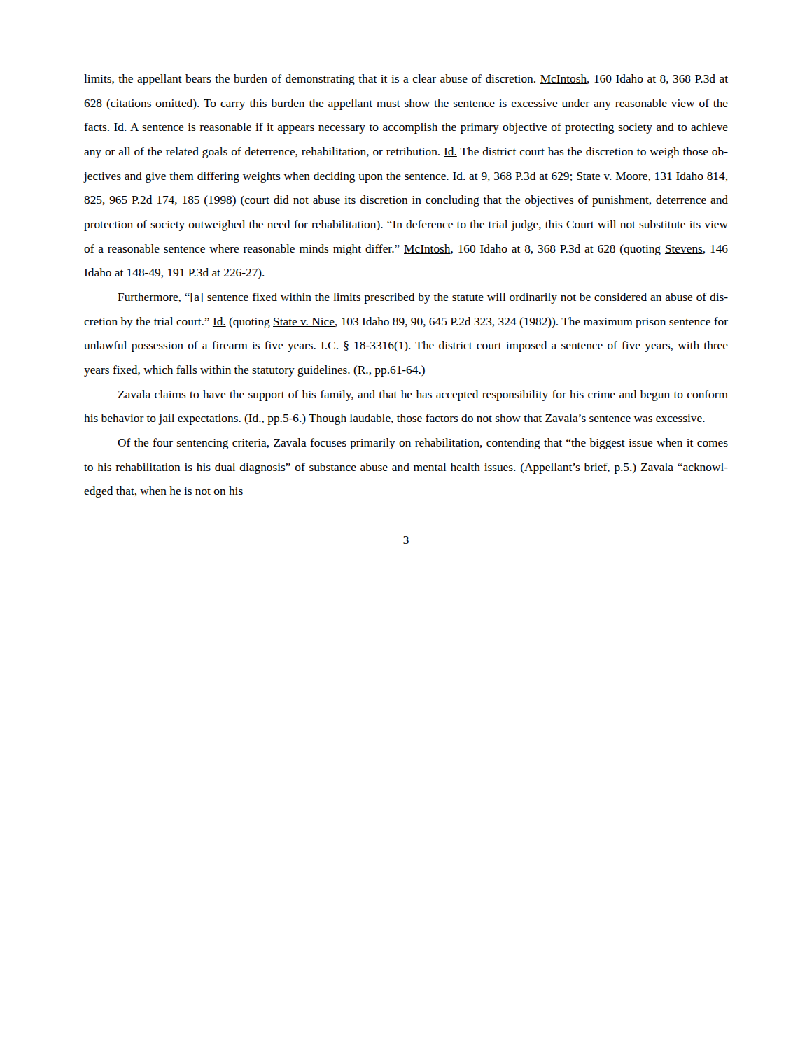limits, the appellant bears the burden of demonstrating that it is a clear abuse of discretion. McIntosh, 160 Idaho at 8, 368 P.3d at 628 (citations omitted). To carry this burden the appellant must show the sentence is excessive under any reasonable view of the facts. Id. A sentence is reasonable if it appears necessary to accomplish the primary objective of protecting society and to achieve any or all of the related goals of deterrence, rehabilitation, or retribution. Id. The district court has the discretion to weigh those objectives and give them differing weights when deciding upon the sentence. Id. at 9, 368 P.3d at 629; State v. Moore, 131 Idaho 814, 825, 965 P.2d 174, 185 (1998) (court did not abuse its discretion in concluding that the objectives of punishment, deterrence and protection of society outweighed the need for rehabilitation). “In deference to the trial judge, this Court will not substitute its view of a reasonable sentence where reasonable minds might differ.” McIntosh, 160 Idaho at 8, 368 P.3d at 628 (quoting Stevens, 146 Idaho at 148-49, 191 P.3d at 226-27).
Furthermore, “[a] sentence fixed within the limits prescribed by the statute will ordinarily not be considered an abuse of discretion by the trial court.” Id. (quoting State v. Nice, 103 Idaho 89, 90, 645 P.2d 323, 324 (1982)). The maximum prison sentence for unlawful possession of a firearm is five years. I.C. § 18-3316(1). The district court imposed a sentence of five years, with three years fixed, which falls within the statutory guidelines. (R., pp.61-64.)
Zavala claims to have the support of his family, and that he has accepted responsibility for his crime and begun to conform his behavior to jail expectations. (Id., pp.5-6.) Though laudable, those factors do not show that Zavala’s sentence was excessive.
Of the four sentencing criteria, Zavala focuses primarily on rehabilitation, contending that “the biggest issue when it comes to his rehabilitation is his dual diagnosis” of substance abuse and mental health issues. (Appellant’s brief, p.5.) Zavala “acknowledged that, when he is not on his
3